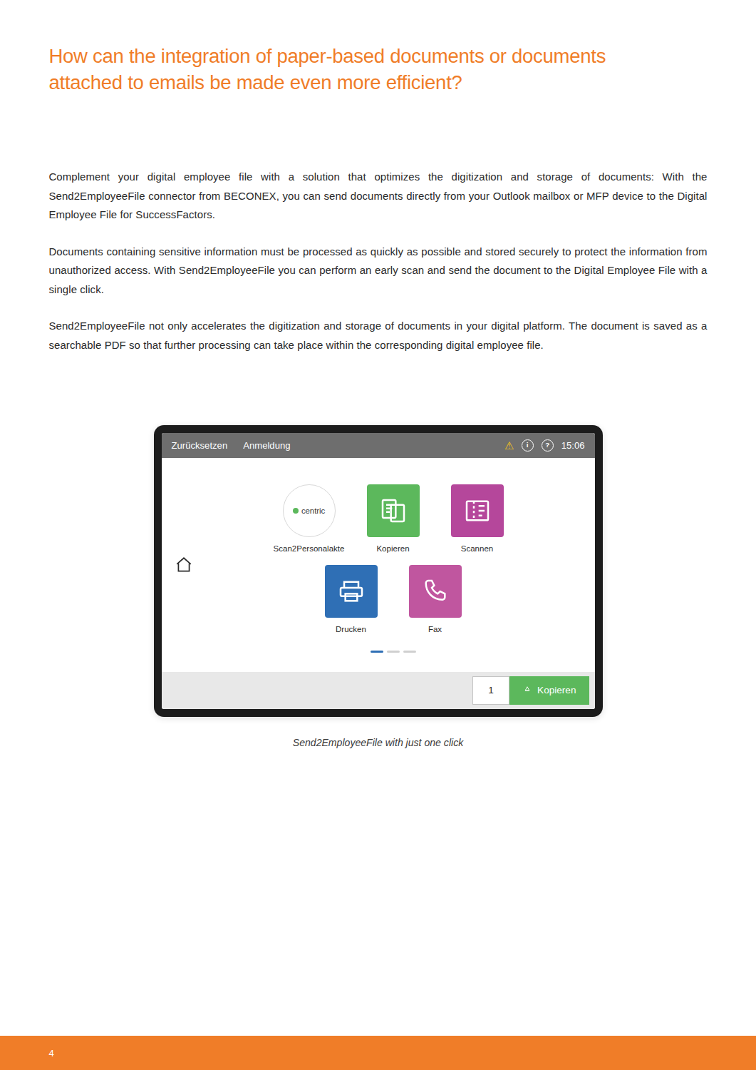How can the integration of paper-based documents or documents attached to emails be made even more efficient?
Complement your digital employee file with a solution that optimizes the digitization and storage of documents: With the Send2EmployeeFile connector from BECONEX, you can send documents directly from your Outlook mailbox or MFP device to the Digital Employee File for SuccessFactors.
Documents containing sensitive information must be processed as quickly as possible and stored securely to protect the information from unauthorized access. With Send2EmployeeFile you can perform an early scan and send the document to the Digital Employee File with a single click.
Send2EmployeeFile not only accelerates the digitization and storage of documents in your digital platform. The document is saved as a searchable PDF so that further processing can take place within the corresponding digital employee file.
Zurücksetzen Anmeldung
⚠ i ? 15:06
centric
Scan2Personalakte
Kopieren
Scannen
Drucken
Fax
1
Kopieren
Send2EmployeeFile with just one click
4